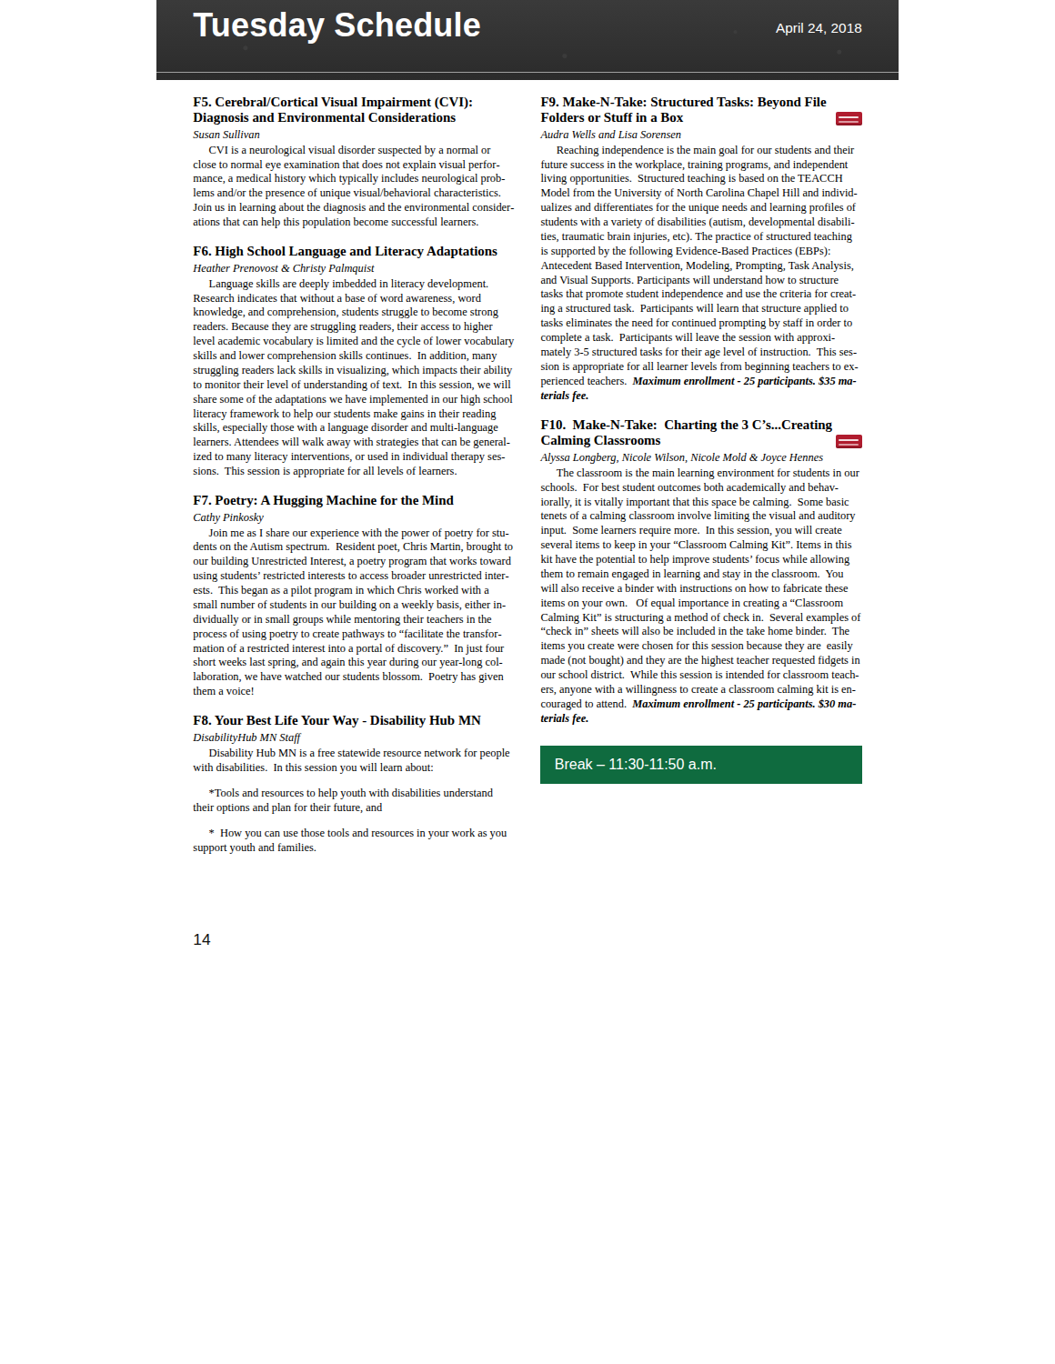Tuesday Schedule
April 24, 2018
F5. Cerebral/Cortical Visual Impairment (CVI): Diagnosis and Environmental Considerations
Susan Sullivan
CVI is a neurological visual disorder suspected by a normal or close to normal eye examination that does not explain visual performance, a medical history which typically includes neurological problems and/or the presence of unique visual/behavioral characteristics. Join us in learning about the diagnosis and the environmental considerations that can help this population become successful learners.
F6. High School Language and Literacy Adaptations
Heather Prenovost & Christy Palmquist
Language skills are deeply imbedded in literacy development. Research indicates that without a base of word awareness, word knowledge, and comprehension, students struggle to become strong readers. Because they are struggling readers, their access to higher level academic vocabulary is limited and the cycle of lower vocabulary skills and lower comprehension skills continues. In addition, many struggling readers lack skills in visualizing, which impacts their ability to monitor their level of understanding of text. In this session, we will share some of the adaptations we have implemented in our high school literacy framework to help our students make gains in their reading skills, especially those with a language disorder and multi-language learners. Attendees will walk away with strategies that can be generalized to many literacy interventions, or used in individual therapy sessions. This session is appropriate for all levels of learners.
F7. Poetry: A Hugging Machine for the Mind
Cathy Pinkosky
Join me as I share our experience with the power of poetry for students on the Autism spectrum. Resident poet, Chris Martin, brought to our building Unrestricted Interest, a poetry program that works toward using students’ restricted interests to access broader unrestricted interests. This began as a pilot program in which Chris worked with a small number of students in our building on a weekly basis, either individually or in small groups while mentoring their teachers in the process of using poetry to create pathways to “facilitate the transformation of a restricted interest into a portal of discovery.” In just four short weeks last spring, and again this year during our year-long collaboration, we have watched our students blossom. Poetry has given them a voice!
F8. Your Best Life Your Way - Disability Hub MN
DisabilityHub MN Staff
Disability Hub MN is a free statewide resource network for people with disabilities. In this session you will learn about:
*Tools and resources to help youth with disabilities understand their options and plan for their future, and
* How you can use those tools and resources in your work as you support youth and families.
F9. Make-N-Take: Structured Tasks: Beyond File Folders or Stuff in a Box
Audra Wells and Lisa Sorensen
Reaching independence is the main goal for our students and their future success in the workplace, training programs, and independent living opportunities. Structured teaching is based on the TEACCH Model from the University of North Carolina Chapel Hill and individualizes and differentiates for the unique needs and learning profiles of students with a variety of disabilities (autism, developmental disabilities, traumatic brain injuries, etc). The practice of structured teaching is supported by the following Evidence-Based Practices (EBPs): Antecedent Based Intervention, Modeling, Prompting, Task Analysis, and Visual Supports. Participants will understand how to structure tasks that promote student independence and use the criteria for creating a structured task. Participants will learn that structure applied to tasks eliminates the need for continued prompting by staff in order to complete a task. Participants will leave the session with approximately 3-5 structured tasks for their age level of instruction. This session is appropriate for all learner levels from beginning teachers to experienced teachers. Maximum enrollment - 25 participants. $35 materials fee.
F10. Make-N-Take: Charting the 3 C’s...Creating Calming Classrooms
Alyssa Longberg, Nicole Wilson, Nicole Mold & Joyce Hennes
The classroom is the main learning environment for students in our schools. For best student outcomes both academically and behaviorally, it is vitally important that this space be calming. Some basic tenets of a calming classroom involve limiting the visual and auditory input. Some learners require more. In this session, you will create several items to keep in your “Classroom Calming Kit”. Items in this kit have the potential to help improve students’ focus while allowing them to remain engaged in learning and stay in the classroom. You will also receive a binder with instructions on how to fabricate these items on your own. Of equal importance in creating a “Classroom Calming Kit” is structuring a method of check in. Several examples of “check in” sheets will also be included in the take home binder. The items you create were chosen for this session because they are easily made (not bought) and they are the highest teacher requested fidgets in our school district. While this session is intended for classroom teachers, anyone with a willingness to create a classroom calming kit is encouraged to attend. Maximum enrollment - 25 participants. $30 materials fee.
Break – 11:30-11:50 a.m.
14